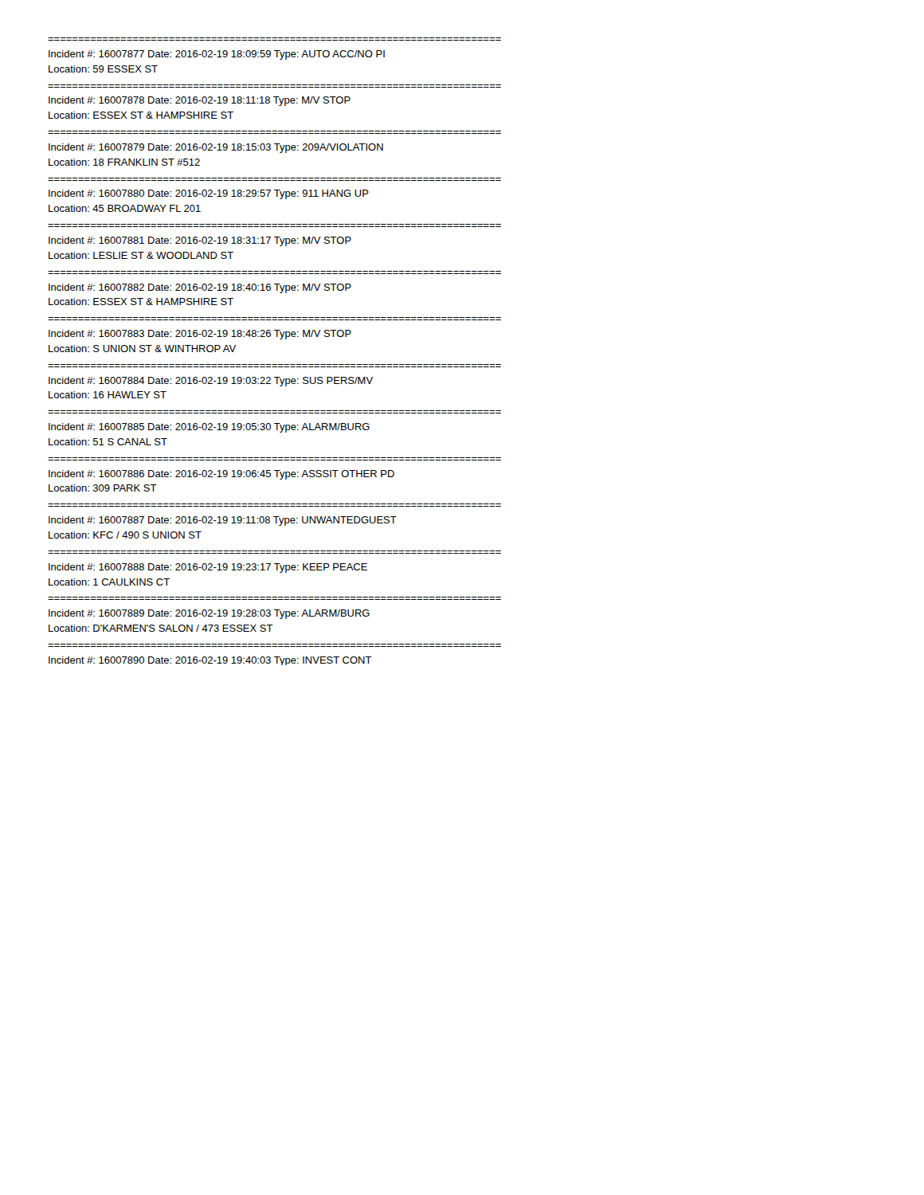===========================================================================
Incident #: 16007877 Date: 2016-02-19 18:09:59 Type: AUTO ACC/NO PI
Location: 59 ESSEX ST
===========================================================================
Incident #: 16007878 Date: 2016-02-19 18:11:18 Type: M/V STOP
Location: ESSEX ST & HAMPSHIRE ST
===========================================================================
Incident #: 16007879 Date: 2016-02-19 18:15:03 Type: 209A/VIOLATION
Location: 18 FRANKLIN ST #512
===========================================================================
Incident #: 16007880 Date: 2016-02-19 18:29:57 Type: 911 HANG UP
Location: 45 BROADWAY FL 201
===========================================================================
Incident #: 16007881 Date: 2016-02-19 18:31:17 Type: M/V STOP
Location: LESLIE ST & WOODLAND ST
===========================================================================
Incident #: 16007882 Date: 2016-02-19 18:40:16 Type: M/V STOP
Location: ESSEX ST & HAMPSHIRE ST
===========================================================================
Incident #: 16007883 Date: 2016-02-19 18:48:26 Type: M/V STOP
Location: S UNION ST & WINTHROP AV
===========================================================================
Incident #: 16007884 Date: 2016-02-19 19:03:22 Type: SUS PERS/MV
Location: 16 HAWLEY ST
===========================================================================
Incident #: 16007885 Date: 2016-02-19 19:05:30 Type: ALARM/BURG
Location: 51 S CANAL ST
===========================================================================
Incident #: 16007886 Date: 2016-02-19 19:06:45 Type: ASSSIT OTHER PD
Location: 309 PARK ST
===========================================================================
Incident #: 16007887 Date: 2016-02-19 19:11:08 Type: UNWANTEDGUEST
Location: KFC / 490 S UNION ST
===========================================================================
Incident #: 16007888 Date: 2016-02-19 19:23:17 Type: KEEP PEACE
Location: 1 CAULKINS CT
===========================================================================
Incident #: 16007889 Date: 2016-02-19 19:28:03 Type: ALARM/BURG
Location: D'KARMEN'S SALON / 473 ESSEX ST
===========================================================================
Incident #: 16007890 Date: 2016-02-19 19:40:03 Type: INVEST CONT